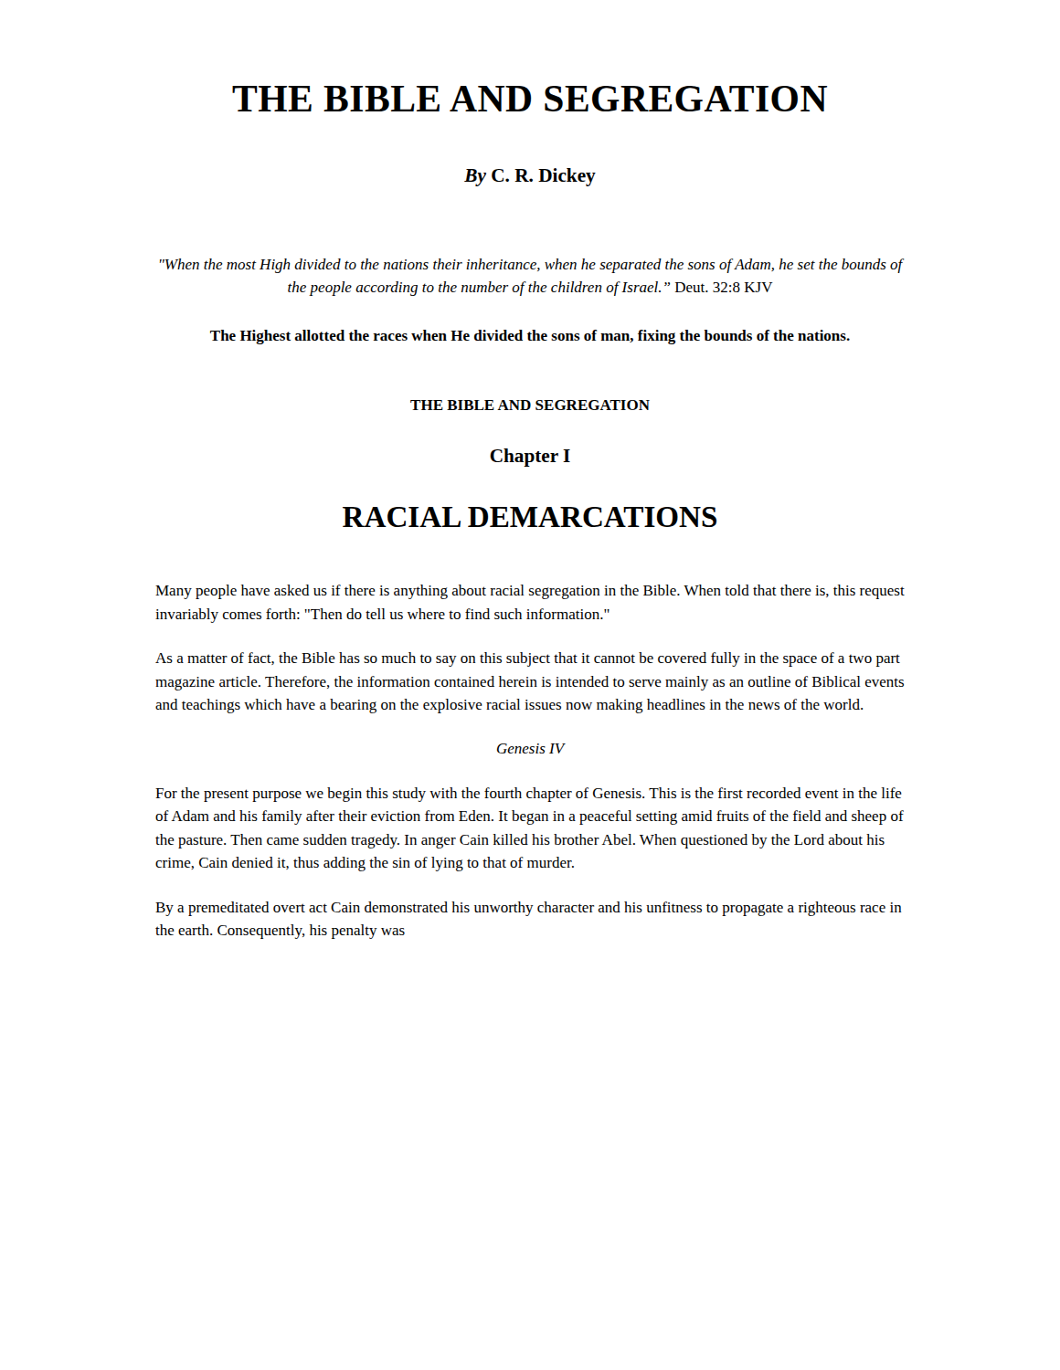THE BIBLE AND SEGREGATION
By C. R. Dickey
"When the most High divided to the nations their inheritance, when he separated the sons of Adam, he set the bounds of the people according to the number of the children of Israel.” Deut. 32:8 KJV
The Highest allotted the races when He divided the sons of man, fixing the bounds of the nations.
THE BIBLE AND SEGREGATION
Chapter I
RACIAL DEMARCATIONS
Many people have asked us if there is anything about racial segregation in the Bible. When told that there is, this request invariably comes forth: "Then do tell us where to find such information."
As a matter of fact, the Bible has so much to say on this subject that it cannot be covered fully in the space of a two part magazine article. Therefore, the information contained herein is intended to serve mainly as an outline of Biblical events and teachings which have a bearing on the explosive racial issues now making headlines in the news of the world.
Genesis IV
For the present purpose we begin this study with the fourth chapter of Genesis. This is the first recorded event in the life of Adam and his family after their eviction from Eden. It began in a peaceful setting amid fruits of the field and sheep of the pasture. Then came sudden tragedy. In anger Cain killed his brother Abel. When questioned by the Lord about his crime, Cain denied it, thus adding the sin of lying to that of murder.
By a premeditated overt act Cain demonstrated his unworthy character and his unfitness to propagate a righteous race in the earth. Consequently, his penalty was